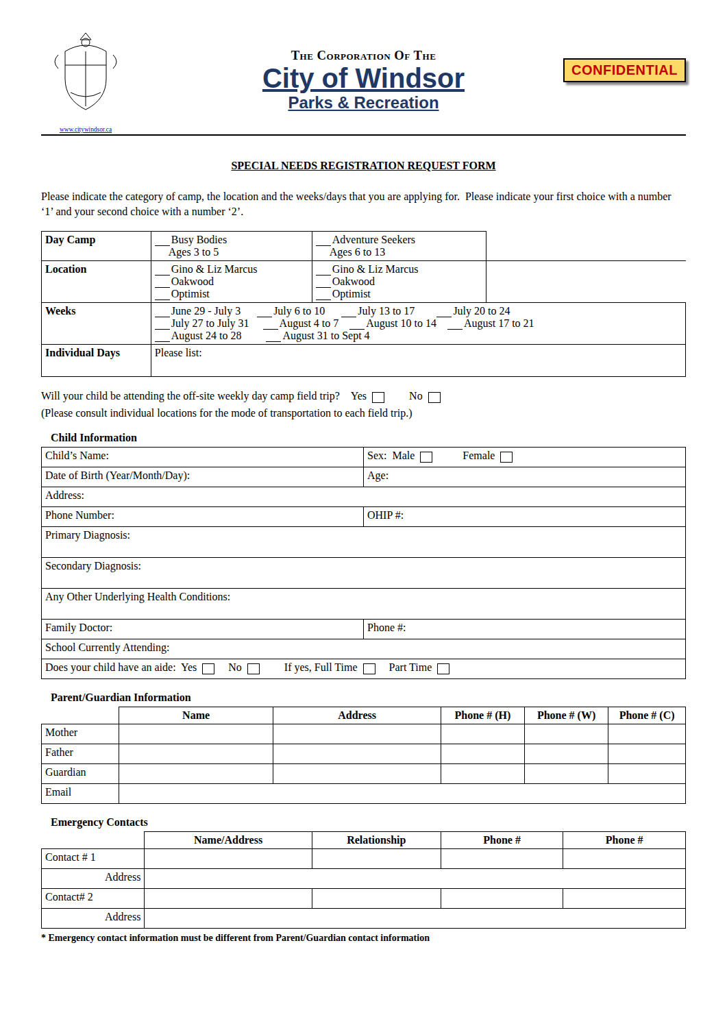www.citywindsor.ca
CONFIDENTIAL
The Corporation Of The
City of Windsor
Parks & Recreation
SPECIAL NEEDS REGISTRATION REQUEST FORM
Please indicate the category of camp, the location and the weeks/days that you are applying for. Please indicate your first choice with a number ‘1’ and your second choice with a number ‘2’.
| Day Camp | Busy Bodies Ages 3 to 5 | Adventure Seekers Ages 6 to 13 | |
| Location | Gino & Liz Marcus Oakwood Optimist | Gino & Liz Marcus Oakwood Optimist | |
| Weeks | June 29 - July 3 July 6 to 10 July 13 to 17 July 20 to 24 July 27 to July 31 August 4 to 7 August 10 to 14 August 17 to 21 August 24 to 28 August 31 to Sept 4 |
| Individual Days | Please list: |
Will your child be attending the off-site weekly day camp field trip? Yes No
(Please consult individual locations for the mode of transportation to each field trip.)
Child Information
| Child’s Name: | Sex: Male Female |
| Date of Birth (Year/Month/Day): | Age: |
| Address: |
| Phone Number: | OHIP #: |
| Primary Diagnosis: |
| Secondary Diagnosis: |
| Any Other Underlying Health Conditions: |
| Family Doctor: | Phone #: |
| School Currently Attending: |
| Does your child have an aide: Yes No If yes, Full Time Part Time |
Parent/Guardian Information
| | Name | Address | Phone # (H) | Phone # (W) | Phone # (C) |
| --- | --- | --- | --- | --- | --- |
| Mother | | | | | |
| Father | | | | | |
| Guardian | | | | | |
| Email | |
Emergency Contacts
| | Name/Address | Relationship | Phone # | Phone # |
| --- | --- | --- | --- | --- |
| Contact # 1 | | | | |
| Address | |
| Contact# 2 | | | | |
| Address | |
* Emergency contact information must be different from Parent/Guardian contact information